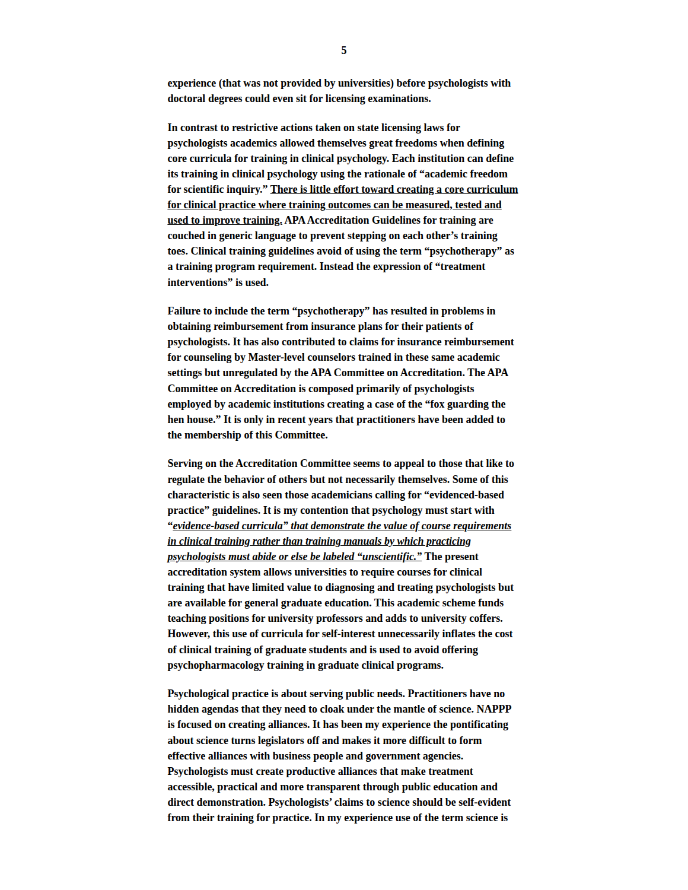5
experience (that was not provided by universities) before psychologists with doctoral degrees could even sit for licensing examinations.
In contrast to restrictive actions taken on state licensing laws for psychologists academics allowed themselves great freedoms when defining core curricula for training in clinical psychology. Each institution can define its training in clinical psychology using the rationale of “academic freedom for scientific inquiry.” There is little effort toward creating a core curriculum for clinical practice where training outcomes can be measured, tested and used to improve training. APA Accreditation Guidelines for training are couched in generic language to prevent stepping on each other’s training toes. Clinical training guidelines avoid of using the term “psychotherapy” as a training program requirement. Instead the expression of “treatment interventions” is used.
Failure to include the term “psychotherapy” has resulted in problems in obtaining reimbursement from insurance plans for their patients of psychologists. It has also contributed to claims for insurance reimbursement for counseling by Master-level counselors trained in these same academic settings but unregulated by the APA Committee on Accreditation. The APA Committee on Accreditation is composed primarily of psychologists employed by academic institutions creating a case of the “fox guarding the hen house.” It is only in recent years that practitioners have been added to the membership of this Committee.
Serving on the Accreditation Committee seems to appeal to those that like to regulate the behavior of others but not necessarily themselves. Some of this characteristic is also seen those academicians calling for “evidenced-based practice” guidelines. It is my contention that psychology must start with “evidence-based curricula” that demonstrate the value of course requirements in clinical training rather than training manuals by which practicing psychologists must abide or else be labeled “unscientific.” The present accreditation system allows universities to require courses for clinical training that have limited value to diagnosing and treating psychologists but are available for general graduate education. This academic scheme funds teaching positions for university professors and adds to university coffers. However, this use of curricula for self-interest unnecessarily inflates the cost of clinical training of graduate students and is used to avoid offering psychopharmacology training in graduate clinical programs.
Psychological practice is about serving public needs. Practitioners have no hidden agendas that they need to cloak under the mantle of science. NAPPP is focused on creating alliances. It has been my experience the pontificating about science turns legislators off and makes it more difficult to form effective alliances with business people and government agencies. Psychologists must create productive alliances that make treatment accessible, practical and more transparent through public education and direct demonstration. Psychologists’ claims to science should be self-evident from their training for practice. In my experience use of the term science is